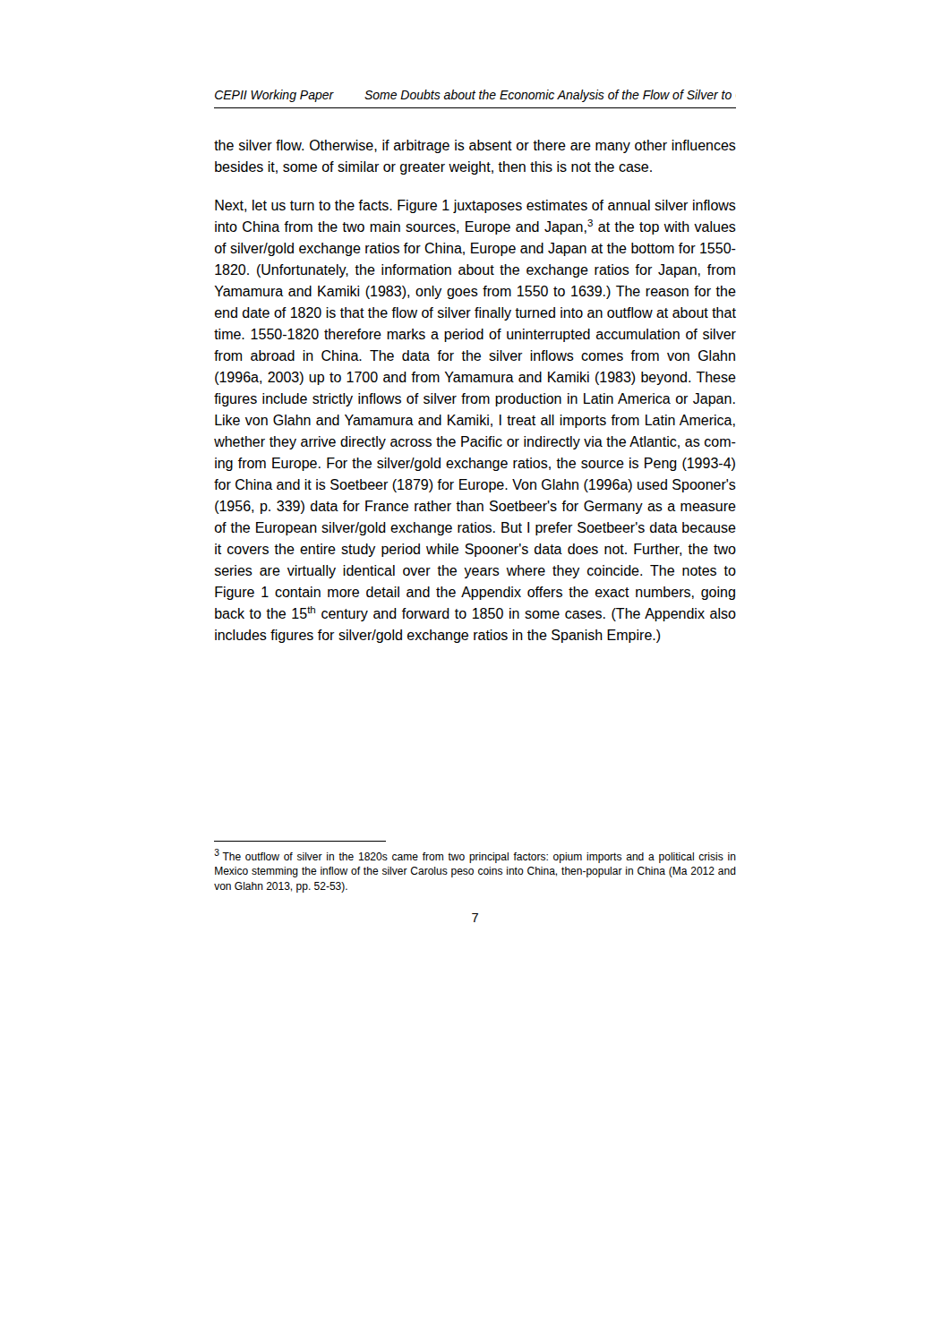CEPII Working Paper Some Doubts about the Economic Analysis of the Flow of Silver to China in 1550-1820
the silver flow. Otherwise, if arbitrage is absent or there are many other influences besides it, some of similar or greater weight, then this is not the case.
Next, let us turn to the facts. Figure 1 juxtaposes estimates of annual silver inflows into China from the two main sources, Europe and Japan,3 at the top with values of silver/gold exchange ratios for China, Europe and Japan at the bottom for 1550-1820. (Unfortunately, the information about the exchange ratios for Japan, from Yamamura and Kamiki (1983), only goes from 1550 to 1639.) The reason for the end date of 1820 is that the flow of silver finally turned into an outflow at about that time. 1550-1820 therefore marks a period of uninterrupted accumulation of silver from abroad in China. The data for the silver inflows comes from von Glahn (1996a, 2003) up to 1700 and from Yamamura and Kamiki (1983) beyond. These figures include strictly inflows of silver from production in Latin America or Japan. Like von Glahn and Yamamura and Kamiki, I treat all imports from Latin America, whether they arrive directly across the Pacific or indirectly via the Atlantic, as coming from Europe. For the silver/gold exchange ratios, the source is Peng (1993-4) for China and it is Soetbeer (1879) for Europe. Von Glahn (1996a) used Spooner's (1956, p. 339) data for France rather than Soetbeer's for Germany as a measure of the European silver/gold exchange ratios. But I prefer Soetbeer's data because it covers the entire study period while Spooner's data does not. Further, the two series are virtually identical over the years where they coincide. The notes to Figure 1 contain more detail and the Appendix offers the exact numbers, going back to the 15th century and forward to 1850 in some cases. (The Appendix also includes figures for silver/gold exchange ratios in the Spanish Empire.)
3 The outflow of silver in the 1820s came from two principal factors: opium imports and a political crisis in Mexico stemming the inflow of the silver Carolus peso coins into China, then-popular in China (Ma 2012 and von Glahn 2013, pp. 52-53).
7